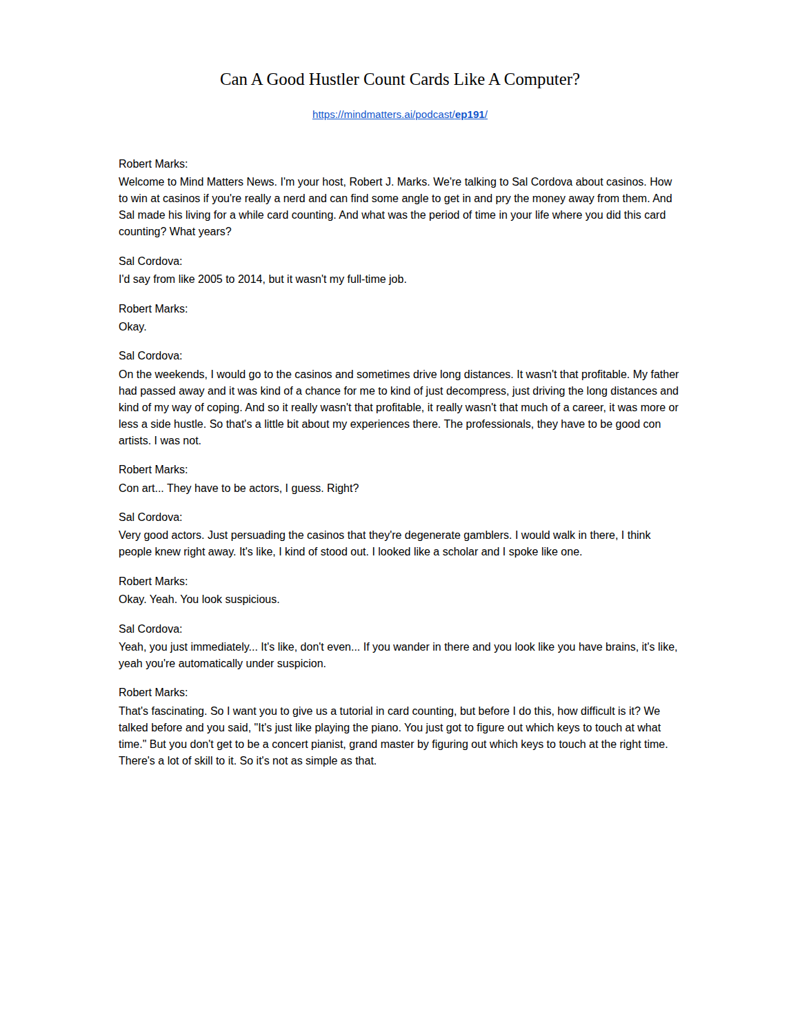Can A Good Hustler Count Cards Like A Computer?
https://mindmatters.ai/podcast/ep191/
Robert Marks:
Welcome to Mind Matters News. I'm your host, Robert J. Marks. We're talking to Sal Cordova about casinos. How to win at casinos if you're really a nerd and can find some angle to get in and pry the money away from them. And Sal made his living for a while card counting. And what was the period of time in your life where you did this card counting? What years?
Sal Cordova:
I'd say from like 2005 to 2014, but it wasn't my full-time job.
Robert Marks:
Okay.
Sal Cordova:
On the weekends, I would go to the casinos and sometimes drive long distances. It wasn't that profitable. My father had passed away and it was kind of a chance for me to kind of just decompress, just driving the long distances and kind of my way of coping. And so it really wasn't that profitable, it really wasn't that much of a career, it was more or less a side hustle. So that's a little bit about my experiences there. The professionals, they have to be good con artists. I was not.
Robert Marks:
Con art... They have to be actors, I guess. Right?
Sal Cordova:
Very good actors. Just persuading the casinos that they're degenerate gamblers. I would walk in there, I think people knew right away. It's like, I kind of stood out. I looked like a scholar and I spoke like one.
Robert Marks:
Okay. Yeah. You look suspicious.
Sal Cordova:
Yeah, you just immediately... It's like, don't even... If you wander in there and you look like you have brains, it's like, yeah you're automatically under suspicion.
Robert Marks:
That's fascinating. So I want you to give us a tutorial in card counting, but before I do this, how difficult is it? We talked before and you said, "It's just like playing the piano. You just got to figure out which keys to touch at what time." But you don't get to be a concert pianist, grand master by figuring out which keys to touch at the right time. There's a lot of skill to it. So it's not as simple as that.